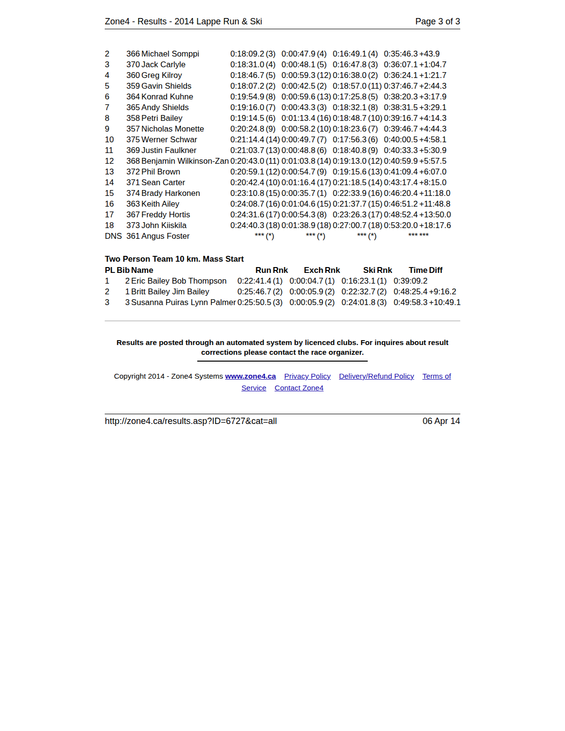Zone4 - Results - 2014 Lappe Run & Ski
Page 3 of 3
| 2 | 366 | Michael Somppi | 0:18:09.2 | (3) | 0:00:47.9 | (4) | 0:16:49.1 | (4) | 0:35:46.3 | +43.9 |
| 3 | 370 | Jack Carlyle | 0:18:31.0 | (4) | 0:00:48.1 | (5) | 0:16:47.8 | (3) | 0:36:07.1 | +1:04.7 |
| 4 | 360 | Greg Kilroy | 0:18:46.7 | (5) | 0:00:59.3 | (12) | 0:16:38.0 | (2) | 0:36:24.1 | +1:21.7 |
| 5 | 359 | Gavin Shields | 0:18:07.2 | (2) | 0:00:42.5 | (2) | 0:18:57.0 | (11) | 0:37:46.7 | +2:44.3 |
| 6 | 364 | Konrad Kuhne | 0:19:54.9 | (8) | 0:00:59.6 | (13) | 0:17:25.8 | (5) | 0:38:20.3 | +3:17.9 |
| 7 | 365 | Andy Shields | 0:19:16.0 | (7) | 0:00:43.3 | (3) | 0:18:32.1 | (8) | 0:38:31.5 | +3:29.1 |
| 8 | 358 | Petri Bailey | 0:19:14.5 | (6) | 0:01:13.4 | (16) | 0:18:48.7 | (10) | 0:39:16.7 | +4:14.3 |
| 9 | 357 | Nicholas Monette | 0:20:24.8 | (9) | 0:00:58.2 | (10) | 0:18:23.6 | (7) | 0:39:46.7 | +4:44.3 |
| 10 | 375 | Werner Schwar | 0:21:14.4 | (14) | 0:00:49.7 | (7) | 0:17:56.3 | (6) | 0:40:00.5 | +4:58.1 |
| 11 | 369 | Justin Faulkner | 0:21:03.7 | (13) | 0:00:48.8 | (6) | 0:18:40.8 | (9) | 0:40:33.3 | +5:30.9 |
| 12 | 368 | Benjamin Wilkinson-Zan | 0:20:43.0 | (11) | 0:01:03.8 | (14) | 0:19:13.0 | (12) | 0:40:59.9 | +5:57.5 |
| 13 | 372 | Phil Brown | 0:20:59.1 | (12) | 0:00:54.7 | (9) | 0:19:15.6 | (13) | 0:41:09.4 | +6:07.0 |
| 14 | 371 | Sean Carter | 0:20:42.4 | (10) | 0:01:16.4 | (17) | 0:21:18.5 | (14) | 0:43:17.4 | +8:15.0 |
| 15 | 374 | Brady Harkonen | 0:23:10.8 | (15) | 0:00:35.7 | (1) | 0:22:33.9 | (16) | 0:46:20.4 | +11:18.0 |
| 16 | 363 | Keith Ailey | 0:24:08.7 | (16) | 0:01:04.6 | (15) | 0:21:37.7 | (15) | 0:46:51.2 | +11:48.8 |
| 17 | 367 | Freddy Hortis | 0:24:31.6 | (17) | 0:00:54.3 | (8) | 0:23:26.3 | (17) | 0:48:52.4 | +13:50.0 |
| 18 | 373 | John Kiiskila | 0:24:40.3 | (18) | 0:01:38.9 | (18) | 0:27:00.7 | (18) | 0:53:20.0 | +18:17.6 |
| DNS | 361 | Angus Foster | *** | (*) | *** | (*) | *** | (*) | *** | *** |
Two Person Team 10 km. Mass Start
| PL | Bib | Name | Run | Rnk | Exch | Rnk | Ski | Rnk | Time | Diff |
| --- | --- | --- | --- | --- | --- | --- | --- | --- | --- | --- |
| 1 | 2 | Eric Bailey Bob Thompson | 0:22:41.4 | (1) | 0:00:04.7 | (1) | 0:16:23.1 | (1) | 0:39:09.2 | |
| 2 | 1 | Britt Bailey Jim Bailey | 0:25:46.7 | (2) | 0:00:05.9 | (2) | 0:22:32.7 | (2) | 0:48:25.4 | +9:16.2 |
| 3 | 3 | Susanna Puiras Lynn Palmer | 0:25:50.5 | (3) | 0:00:05.9 | (2) | 0:24:01.8 | (3) | 0:49:58.3 | +10:49.1 |
Results are posted through an automated system by licenced clubs. For inquires about result
corrections please contact the race organizer.
Copyright 2014 - Zone4 Systems www.zone4.ca Privacy Policy Delivery/Refund Policy Terms of Service Contact Zone4
http://zone4.ca/results.asp?ID=6727&cat=all
06 Apr 14